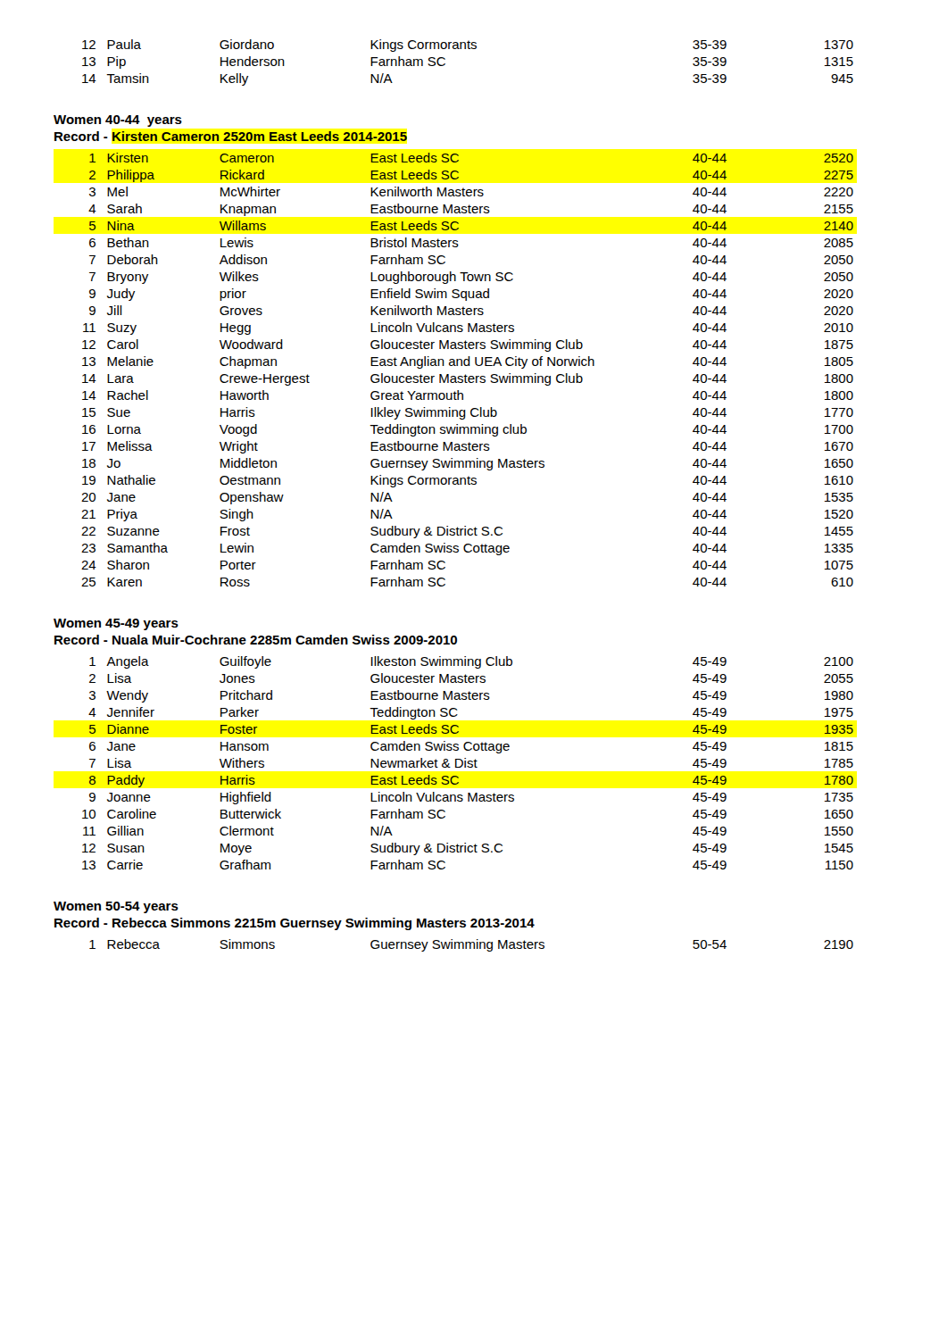| 12 | Paula | Giordano | Kings Cormorants | 35-39 | 1370 |
| 13 | Pip | Henderson | Farnham SC | 35-39 | 1315 |
| 14 | Tamsin | Kelly | N/A | 35-39 | 945 |
Women 40-44 years
Record - Kirsten Cameron 2520m East Leeds 2014-2015
| 1 | Kirsten | Cameron | East Leeds SC | 40-44 | 2520 |
| 2 | Philippa | Rickard | East Leeds SC | 40-44 | 2275 |
| 3 | Mel | McWhirter | Kenilworth Masters | 40-44 | 2220 |
| 4 | Sarah | Knapman | Eastbourne Masters | 40-44 | 2155 |
| 5 | Nina | Willams | East Leeds SC | 40-44 | 2140 |
| 6 | Bethan | Lewis | Bristol Masters | 40-44 | 2085 |
| 7 | Deborah | Addison | Farnham SC | 40-44 | 2050 |
| 7 | Bryony | Wilkes | Loughborough Town SC | 40-44 | 2050 |
| 9 | Judy | prior | Enfield Swim Squad | 40-44 | 2020 |
| 9 | Jill | Groves | Kenilworth Masters | 40-44 | 2020 |
| 11 | Suzy | Hegg | Lincoln Vulcans Masters | 40-44 | 2010 |
| 12 | Carol | Woodward | Gloucester Masters Swimming Club | 40-44 | 1875 |
| 13 | Melanie | Chapman | East Anglian and UEA City of Norwich | 40-44 | 1805 |
| 14 | Lara | Crewe-Hergest | Gloucester Masters Swimming Club | 40-44 | 1800 |
| 14 | Rachel | Haworth | Great Yarmouth | 40-44 | 1800 |
| 15 | Sue | Harris | Ilkley Swimming Club | 40-44 | 1770 |
| 16 | Lorna | Voogd | Teddington swimming club | 40-44 | 1700 |
| 17 | Melissa | Wright | Eastbourne Masters | 40-44 | 1670 |
| 18 | Jo | Middleton | Guernsey Swimming Masters | 40-44 | 1650 |
| 19 | Nathalie | Oestmann | Kings Cormorants | 40-44 | 1610 |
| 20 | Jane | Openshaw | N/A | 40-44 | 1535 |
| 21 | Priya | Singh | N/A | 40-44 | 1520 |
| 22 | Suzanne | Frost | Sudbury & District S.C | 40-44 | 1455 |
| 23 | Samantha | Lewin | Camden Swiss Cottage | 40-44 | 1335 |
| 24 | Sharon | Porter | Farnham SC | 40-44 | 1075 |
| 25 | Karen | Ross | Farnham SC | 40-44 | 610 |
Women 45-49 years
Record - Nuala Muir-Cochrane 2285m Camden Swiss 2009-2010
| 1 | Angela | Guilfoyle | Ilkeston Swimming Club | 45-49 | 2100 |
| 2 | Lisa | Jones | Gloucester Masters | 45-49 | 2055 |
| 3 | Wendy | Pritchard | Eastbourne Masters | 45-49 | 1980 |
| 4 | Jennifer | Parker | Teddington SC | 45-49 | 1975 |
| 5 | Dianne | Foster | East Leeds SC | 45-49 | 1935 |
| 6 | Jane | Hansom | Camden Swiss Cottage | 45-49 | 1815 |
| 7 | Lisa | Withers | Newmarket & Dist | 45-49 | 1785 |
| 8 | Paddy | Harris | East Leeds SC | 45-49 | 1780 |
| 9 | Joanne | Highfield | Lincoln Vulcans Masters | 45-49 | 1735 |
| 10 | Caroline | Butterwick | Farnham SC | 45-49 | 1650 |
| 11 | Gillian | Clermont | N/A | 45-49 | 1550 |
| 12 | Susan | Moye | Sudbury & District S.C | 45-49 | 1545 |
| 13 | Carrie | Grafham | Farnham SC | 45-49 | 1150 |
Women 50-54 years
Record - Rebecca Simmons 2215m Guernsey Swimming Masters 2013-2014
| 1 | Rebecca | Simmons | Guernsey Swimming Masters | 50-54 | 2190 |